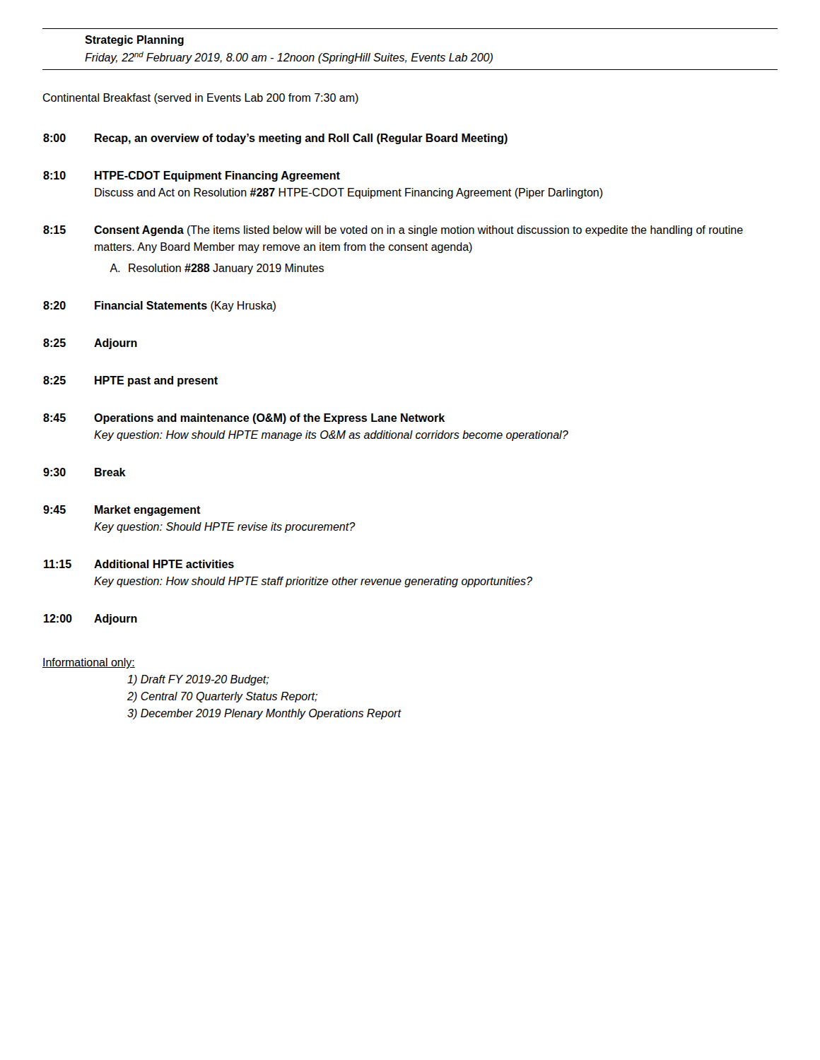Strategic Planning
Friday, 22nd February 2019, 8.00 am - 12noon (SpringHill Suites, Events Lab 200)
Continental Breakfast (served in Events Lab 200 from 7:30 am)
| 8:00 | Recap, an overview of today’s meeting and Roll Call (Regular Board Meeting) |
| 8:10 | HTPE-CDOT Equipment Financing Agreement Discuss and Act on Resolution #287 HTPE-CDOT Equipment Financing Agreement (Piper Darlington) |
| 8:15 | Consent Agenda (The items listed below will be voted on in a single motion without discussion to expedite the handling of routine matters. Any Board Member may remove an item from the consent agenda) Resolution #288 January 2019 Minutes |
| 8:20 | Financial Statements (Kay Hruska) |
| 8:25 | Adjourn |
| 8:25 | HPTE past and present |
| 8:45 | Operations and maintenance (O&M) of the Express Lane Network Key question: How should HPTE manage its O&M as additional corridors become operational? |
| 9:30 | Break |
| 9:45 | Market engagement Key question: Should HPTE revise its procurement? |
| 11:15 | Additional HPTE activities Key question: How should HPTE staff prioritize other revenue generating opportunities? |
| 12:00 | Adjourn |
Informational only:
1) Draft FY 2019-20 Budget;
2) Central 70 Quarterly Status Report;
3) December 2019 Plenary Monthly Operations Report